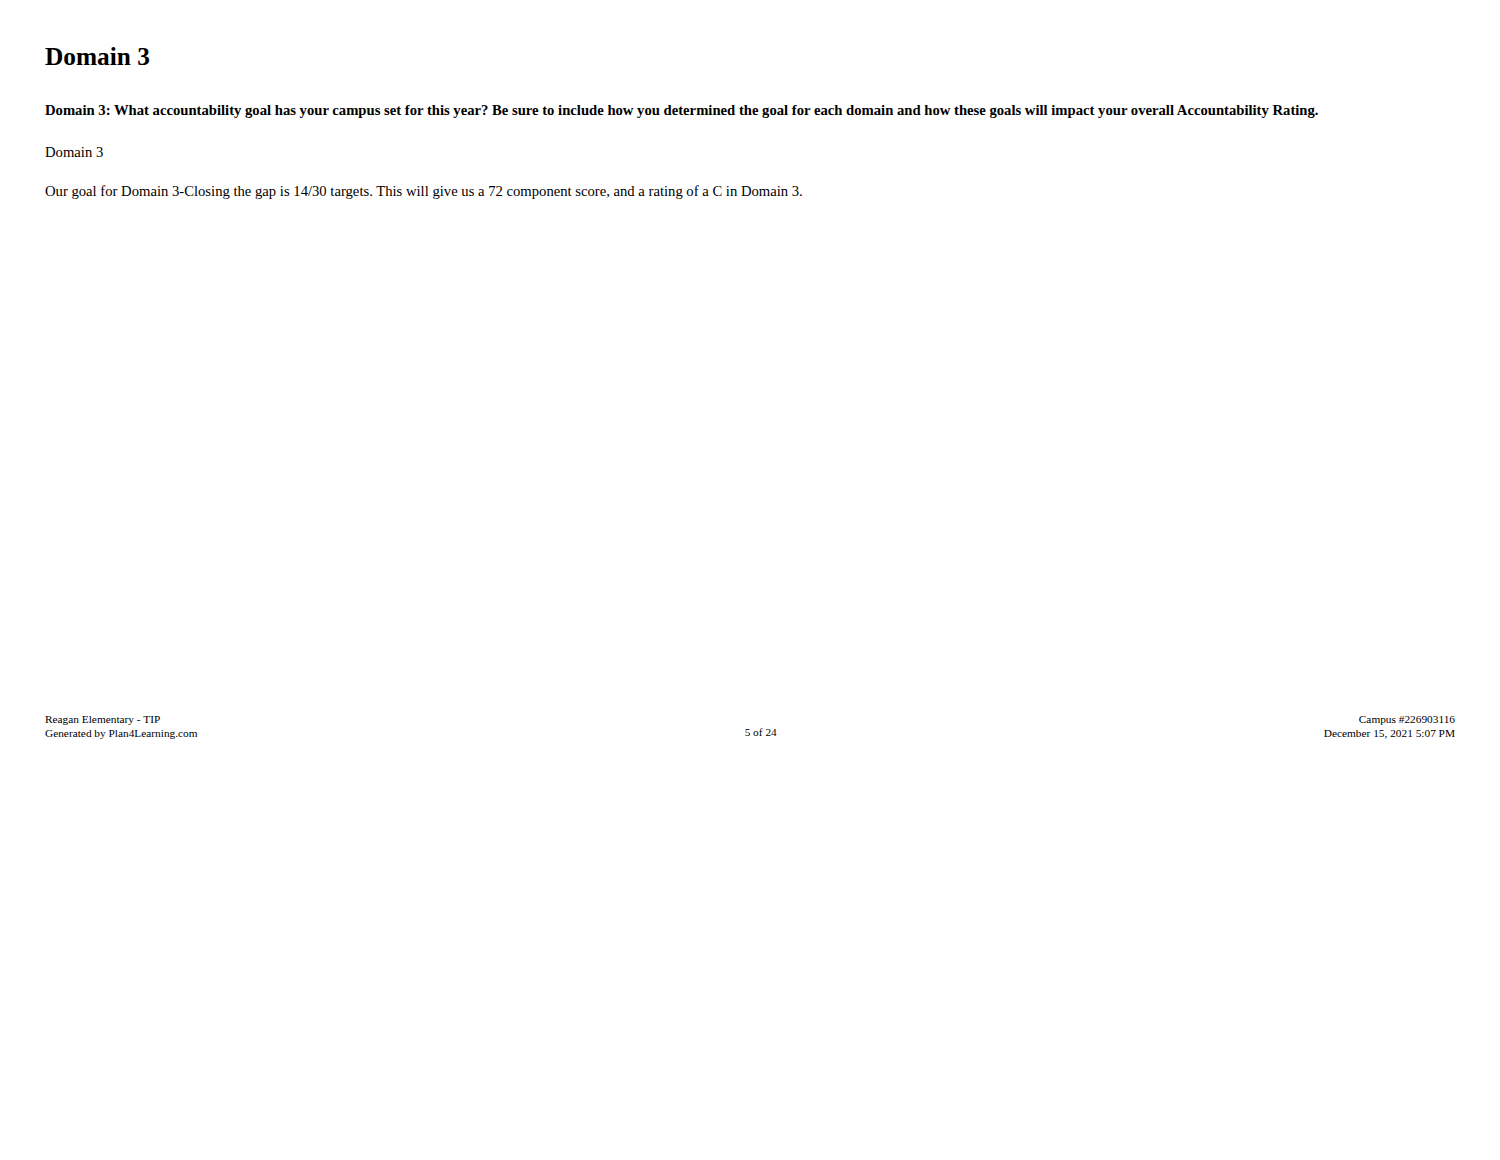Domain 3
Domain 3: What accountability goal has your campus set for this year? Be sure to include how you determined the goal for each domain and how these goals will impact your overall Accountability Rating.
Domain 3
Our goal for Domain 3-Closing the gap is 14/30 targets. This will give us a 72 component score, and a rating of a C in Domain 3.
Reagan Elementary - TIP
Generated by Plan4Learning.com
5 of 24
Campus #226903116
December 15, 2021 5:07 PM